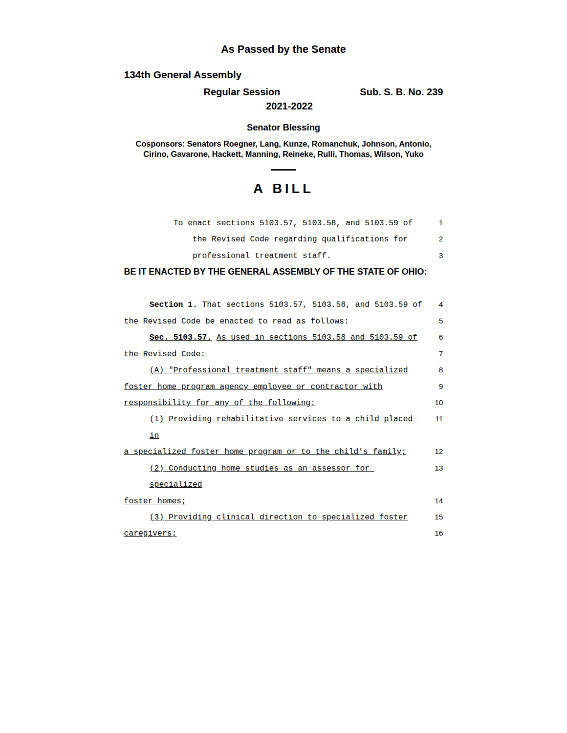As Passed by the Senate
134th General Assembly
Regular Session
Sub. S. B. No. 239
2021-2022
Senator Blessing
Cosponsors: Senators Roegner, Lang, Kunze, Romanchuk, Johnson, Antonio,
Cirino, Gavarone, Hackett, Manning, Reineke, Rulli, Thomas, Wilson, Yuko
A BILL
To enact sections 5103.57, 5103.58, and 5103.59 of
1
the Revised Code regarding qualifications for
2
professional treatment staff.
3
BE IT ENACTED BY THE GENERAL ASSEMBLY OF THE STATE OF OHIO:
Section 1. That sections 5103.57, 5103.58, and 5103.59 of
4
the Revised Code be enacted to read as follows:
5
Sec. 5103.57. As used in sections 5103.58 and 5103.59 of
6
the Revised Code:
7
(A) "Professional treatment staff" means a specialized
8
foster home program agency employee or contractor with
9
responsibility for any of the following:
10
(1) Providing rehabilitative services to a child placed in
11
a specialized foster home program or to the child's family;
12
(2) Conducting home studies as an assessor for specialized
13
foster homes;
14
(3) Providing clinical direction to specialized foster
15
caregivers;
16